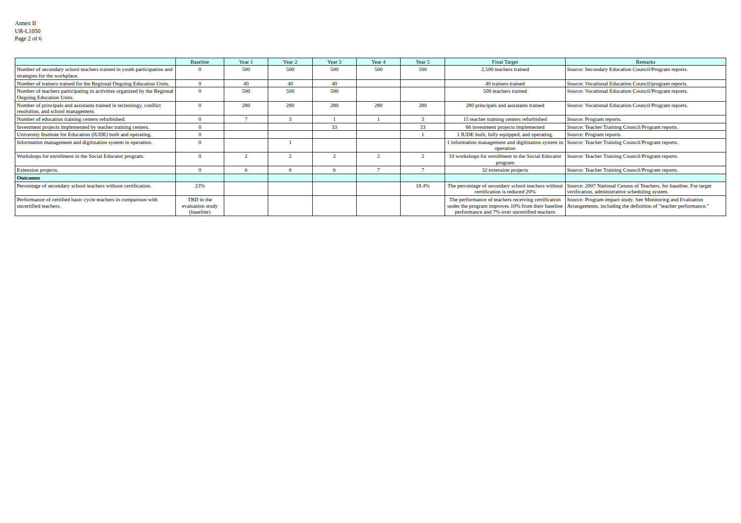Annex II
UR-L1050
Page 2 of 6
| | Baseline | Year 1 | Year 2 | Year 3 | Year 4 | Year 5 | Final Target | Remarks |
| --- | --- | --- | --- | --- | --- | --- | --- | --- |
| Number of secondary school teachers trained in youth participation and strategies for the workplace. | 0 | 500 | 500 | 500 | 500 | 500 | 2,500 teachers trained | Source: Secondary Education Council/Program reports. |
| Number of trainers trained for the Regional Ongoing Education Units. | 0 | 40 | 40 | 40 | | | 40 trainers trained | Source: Vocational Education Council/program reports. |
| Number of teachers participating in activities organized by the Regional Ongoing Education Units. | 0 | 500 | 500 | 500 | | | 500 teachers trained | Source: Vocational Education Council/Program reports. |
| Number of principals and assistants trained in technology, conflict resolution, and school management. | 0 | 280 | 280 | 280 | 280 | 280 | 280 principals and assistants trained | Source: Vocational Education Council/Program reports. |
| Number of education training centers refurbished. | 0 | 7 | 3 | 1 | 1 | 3 | 15 teacher training centers refurbished | Source: Program reports. |
| Investment projects implemented by teacher training centers. | 0 | | | 33 | | 33 | 66 investment projects implemented | Source: Teacher Training Council/Program reports. |
| University Institute for Education (IUDE) built and operating. | 0 | | | | | 1 | 1 IUDE built, fully equipped, and operating. | Source: Program reports. |
| Information management and digitization system in operation. | 0 | | 1 | | | | 1 information management and digitization system in operation | Source: Teacher Training Council/Program reports. |
| Workshops for enrollment in the Social Educator program. | 0 | 2 | 2 | 2 | 2 | 2 | 10 workshops for enrollment in the Social Educator program | Source: Teacher Training Council/Program reports. |
| Extension projects. | 0 | 6 | 6 | 6 | 7 | 7 | 32 extension projects | Source: Teacher Training Council/Program reports. |
| Outcomes | | | | | | | | |
| Percentage of secondary school teachers without certification. | 23% | | | | | 18.4% | The percentage of secondary school teachers without certification is reduced 20% | Source: 2007 National Census of Teachers, for baseline. For target verification, administrative scheduling system. |
| Performance of certified basic cycle teachers in comparison with uncertified teachers. | TBD in the evaluation study (baseline) | | | | | | The performance of teachers receiving certification under the program improves 10% from their baseline performance and 7% over uncertified teachers | Source: Program impact study. See Monitoring and Evaluation Arrangements, including the definition of "teacher performance." |